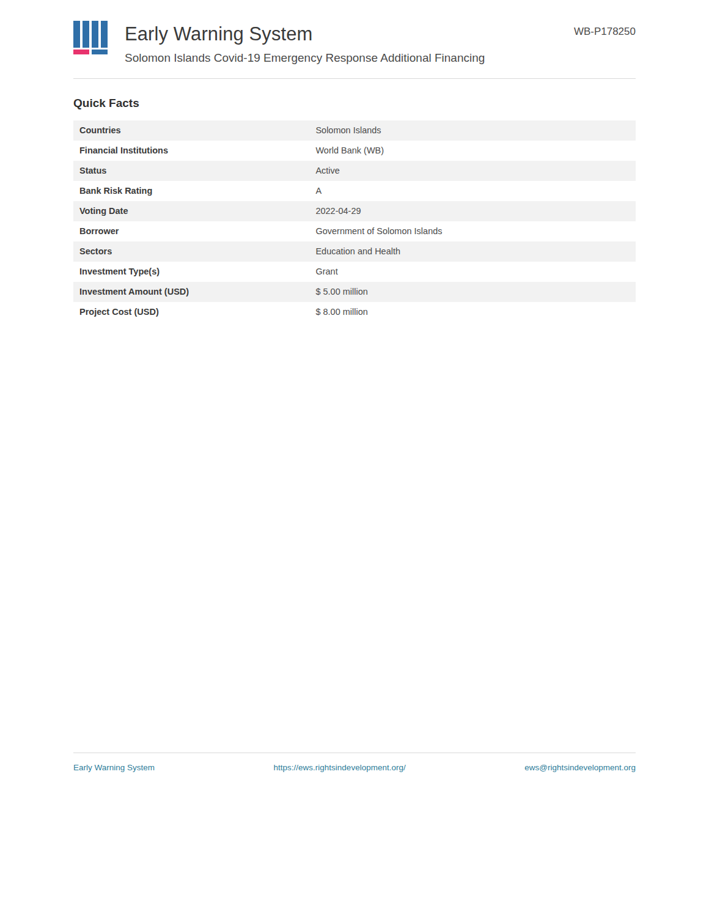Early Warning System
Solomon Islands Covid-19 Emergency Response Additional Financing
WB-P178250
Quick Facts
| Countries | Solomon Islands |
| Financial Institutions | World Bank (WB) |
| Status | Active |
| Bank Risk Rating | A |
| Voting Date | 2022-04-29 |
| Borrower | Government of Solomon Islands |
| Sectors | Education and Health |
| Investment Type(s) | Grant |
| Investment Amount (USD) | $ 5.00 million |
| Project Cost (USD) | $ 8.00 million |
Early Warning System
https://ews.rightsindevelopment.org/
ews@rightsindevelopment.org